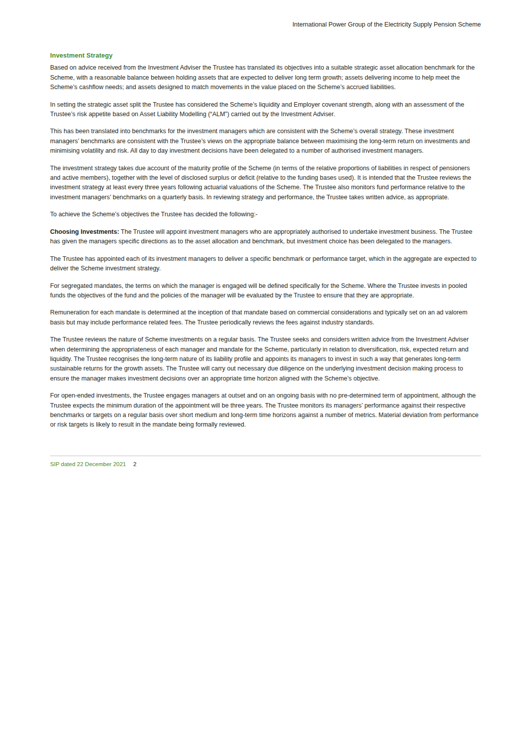International Power Group of the Electricity Supply Pension Scheme
Investment Strategy
Based on advice received from the Investment Adviser the Trustee has translated its objectives into a suitable strategic asset allocation benchmark for the Scheme, with a reasonable balance between holding assets that are expected to deliver long term growth; assets delivering income to help meet the Scheme’s cashflow needs; and assets designed to match movements in the value placed on the Scheme’s accrued liabilities.
In setting the strategic asset split the Trustee has considered the Scheme’s liquidity and Employer covenant strength, along with an assessment of the Trustee’s risk appetite based on Asset Liability Modelling (“ALM”) carried out by the Investment Adviser.
This has been translated into benchmarks for the investment managers which are consistent with the Scheme’s overall strategy. These investment managers’ benchmarks are consistent with the Trustee’s views on the appropriate balance between maximising the long-term return on investments and minimising volatility and risk. All day to day investment decisions have been delegated to a number of authorised investment managers.
The investment strategy takes due account of the maturity profile of the Scheme (in terms of the relative proportions of liabilities in respect of pensioners and active members), together with the level of disclosed surplus or deficit (relative to the funding bases used). It is intended that the Trustee reviews the investment strategy at least every three years following actuarial valuations of the Scheme. The Trustee also monitors fund performance relative to the investment managers’ benchmarks on a quarterly basis. In reviewing strategy and performance, the Trustee takes written advice, as appropriate.
To achieve the Scheme’s objectives the Trustee has decided the following:-
Choosing Investments: The Trustee will appoint investment managers who are appropriately authorised to undertake investment business. The Trustee has given the managers specific directions as to the asset allocation and benchmark, but investment choice has been delegated to the managers.
The Trustee has appointed each of its investment managers to deliver a specific benchmark or performance target, which in the aggregate are expected to deliver the Scheme investment strategy.
For segregated mandates, the terms on which the manager is engaged will be defined specifically for the Scheme. Where the Trustee invests in pooled funds the objectives of the fund and the policies of the manager will be evaluated by the Trustee to ensure that they are appropriate.
Remuneration for each mandate is determined at the inception of that mandate based on commercial considerations and typically set on an ad valorem basis but may include performance related fees. The Trustee periodically reviews the fees against industry standards.
The Trustee reviews the nature of Scheme investments on a regular basis. The Trustee seeks and considers written advice from the Investment Adviser when determining the appropriateness of each manager and mandate for the Scheme, particularly in relation to diversification, risk, expected return and liquidity. The Trustee recognises the long-term nature of its liability profile and appoints its managers to invest in such a way that generates long-term sustainable returns for the growth assets. The Trustee will carry out necessary due diligence on the underlying investment decision making process to ensure the manager makes investment decisions over an appropriate time horizon aligned with the Scheme’s objective.
For open-ended investments, the Trustee engages managers at outset and on an ongoing basis with no pre-determined term of appointment, although the Trustee expects the minimum duration of the appointment will be three years. The Trustee monitors its managers’ performance against their respective benchmarks or targets on a regular basis over short medium and long-term time horizons against a number of metrics. Material deviation from performance or risk targets is likely to result in the mandate being formally reviewed.
SIP dated 22 December 20212